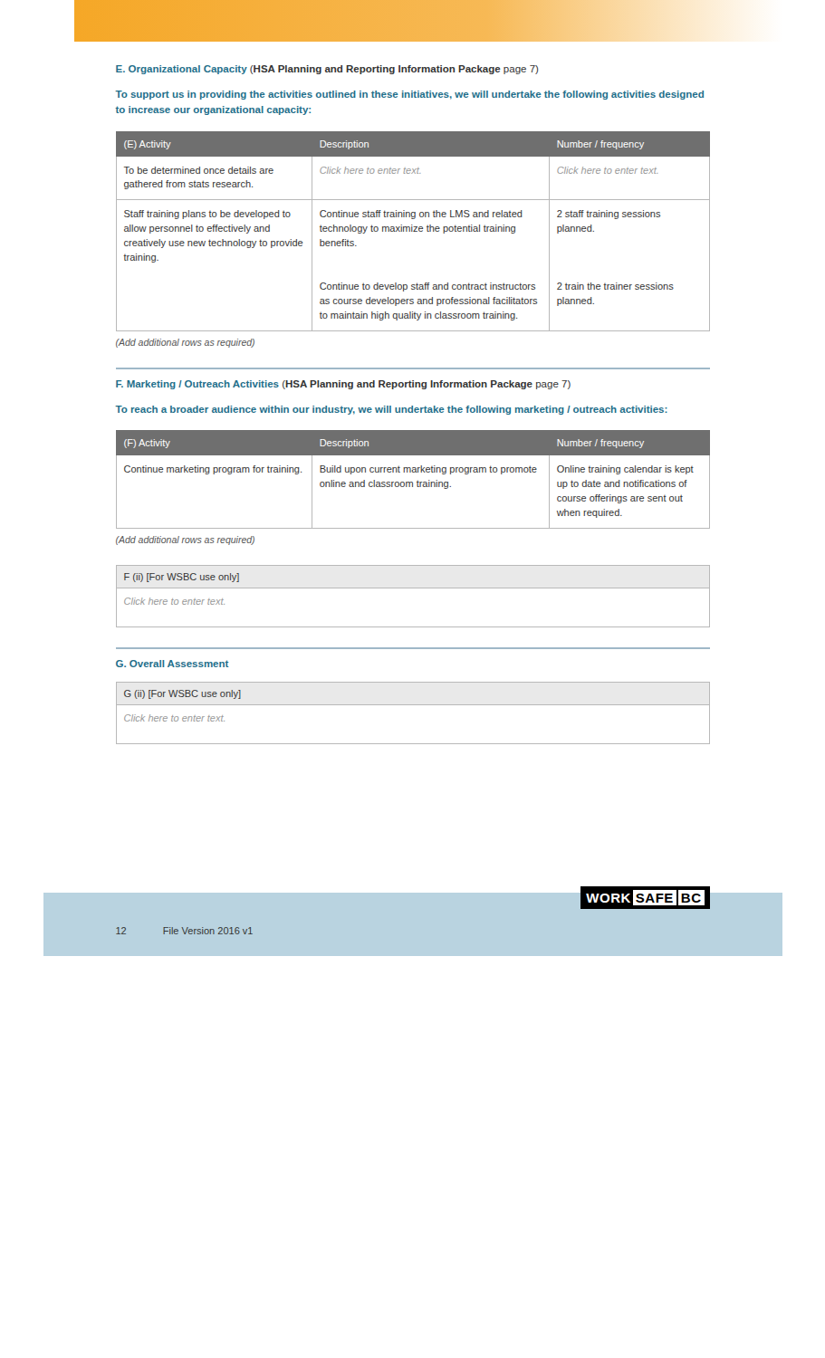E. Organizational Capacity (HSA Planning and Reporting Information Package page 7)
To support us in providing the activities outlined in these initiatives, we will undertake the following activities designed to increase our organizational capacity:
| (E) Activity | Description | Number / frequency |
| --- | --- | --- |
| To be determined once details are gathered from stats research. | Click here to enter text. | Click here to enter text. |
| Staff training plans to be developed to allow personnel to effectively and creatively use new technology to provide training. | Continue staff training on the LMS and related technology to maximize the potential training benefits. Continue to develop staff and contract instructors as course developers and professional facilitators to maintain high quality in classroom training. | 2 staff training sessions planned. 2 train the trainer sessions planned. |
(Add additional rows as required)
F. Marketing / Outreach Activities (HSA Planning and Reporting Information Package page 7)
To reach a broader audience within our industry, we will undertake the following marketing / outreach activities:
| (F) Activity | Description | Number / frequency |
| --- | --- | --- |
| Continue marketing program for training. | Build upon current marketing program to promote online and classroom training. | Online training calendar is kept up to date and notifications of course offerings are sent out when required. |
(Add additional rows as required)
F (ii) [For WSBC use only]
Click here to enter text.
G. Overall Assessment
G (ii) [For WSBC use only]
Click here to enter text.
WORKSAFE BC
12 File Version 2016 v1